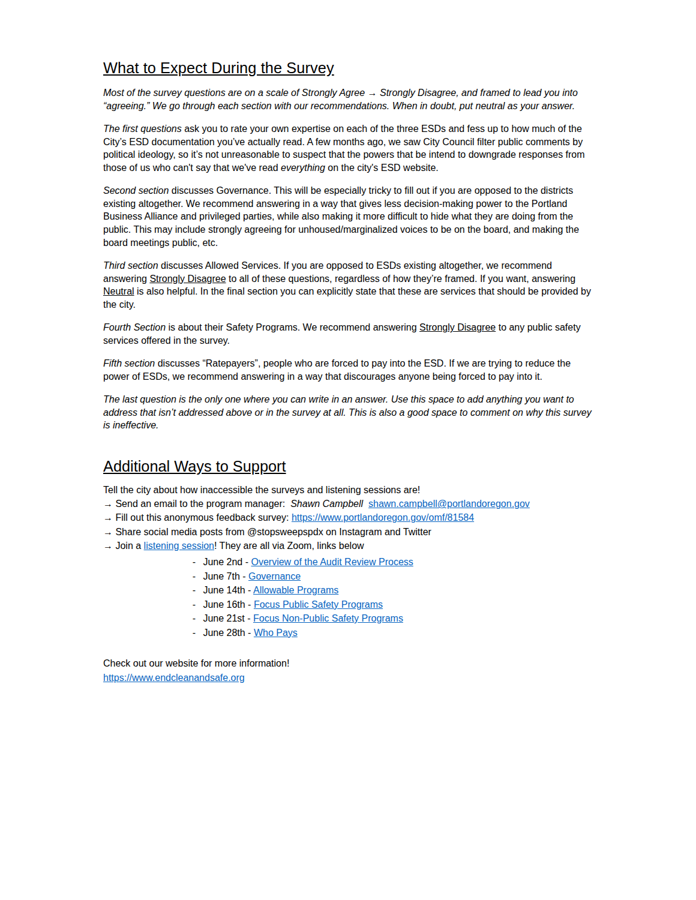What to Expect During the Survey
Most of the survey questions are on a scale of Strongly Agree → Strongly Disagree, and framed to lead you into “agreeing.” We go through each section with our recommendations. When in doubt, put neutral as your answer.
The first questions ask you to rate your own expertise on each of the three ESDs and fess up to how much of the City’s ESD documentation you’ve actually read. A few months ago, we saw City Council filter public comments by political ideology, so it’s not unreasonable to suspect that the powers that be intend to downgrade responses from those of us who can't say that we've read everything on the city's ESD website.
Second section discusses Governance. This will be especially tricky to fill out if you are opposed to the districts existing altogether. We recommend answering in a way that gives less decision-making power to the Portland Business Alliance and privileged parties, while also making it more difficult to hide what they are doing from the public. This may include strongly agreeing for unhoused/marginalized voices to be on the board, and making the board meetings public, etc.
Third section discusses Allowed Services. If you are opposed to ESDs existing altogether, we recommend answering Strongly Disagree to all of these questions, regardless of how they’re framed. If you want, answering Neutral is also helpful. In the final section you can explicitly state that these are services that should be provided by the city.
Fourth Section is about their Safety Programs. We recommend answering Strongly Disagree to any public safety services offered in the survey.
Fifth section discusses “Ratepayers”, people who are forced to pay into the ESD. If we are trying to reduce the power of ESDs, we recommend answering in a way that discourages anyone being forced to pay into it.
The last question is the only one where you can write in an answer. Use this space to add anything you want to address that isn’t addressed above or in the survey at all. This is also a good space to comment on why this survey is ineffective.
Additional Ways to Support
Tell the city about how inaccessible the surveys and listening sessions are!
→ Send an email to the program manager: Shawn Campbell shawn.campbell@portlandoregon.gov
→ Fill out this anonymous feedback survey: https://www.portlandoregon.gov/omf/81584
→ Share social media posts from @stopsweepspdx on Instagram and Twitter
→ Join a listening session! They are all via Zoom, links below
June 2nd - Overview of the Audit Review Process
June 7th - Governance
June 14th - Allowable Programs
June 16th - Focus Public Safety Programs
June 21st - Focus Non-Public Safety Programs
June 28th - Who Pays
Check out our website for more information!
https://www.endcleanandsafe.org